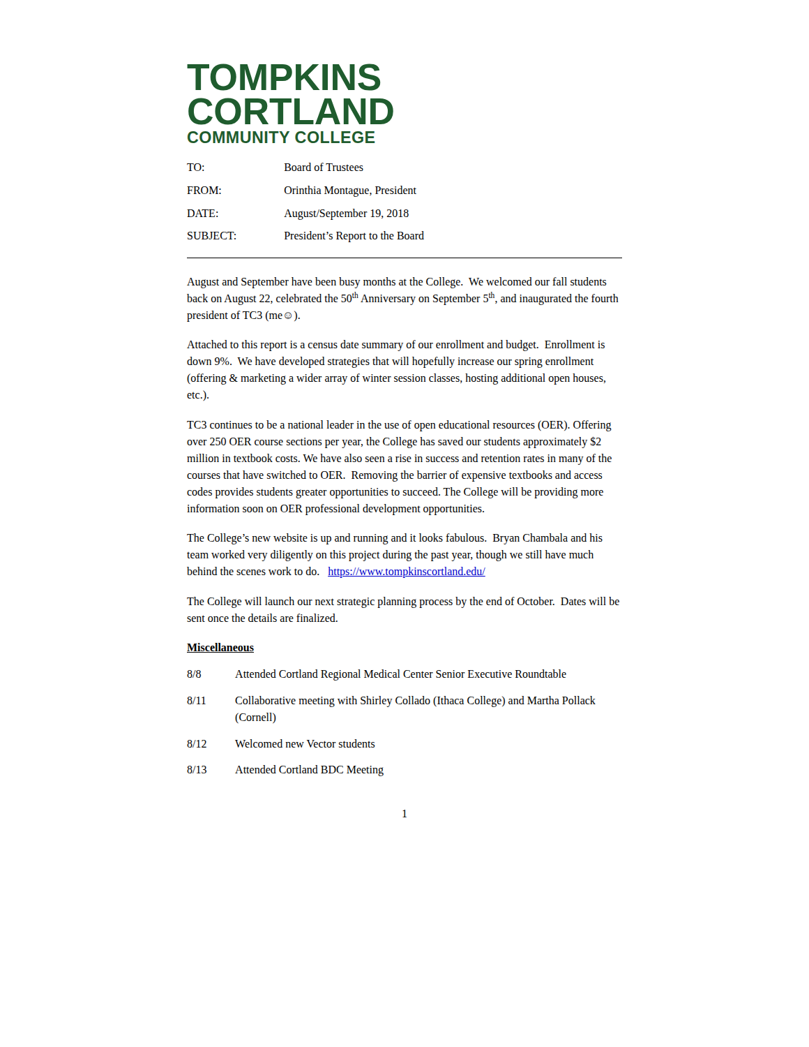TOMPKINS CORTLAND COMMUNITY COLLEGE
| TO: | Board of Trustees |
| FROM: | Orinthia Montague, President |
| DATE: | August/September 19, 2018 |
| SUBJECT: | President’s Report to the Board |
August and September have been busy months at the College. We welcomed our fall students back on August 22, celebrated the 50th Anniversary on September 5th, and inaugurated the fourth president of TC3 (me☺).
Attached to this report is a census date summary of our enrollment and budget. Enrollment is down 9%. We have developed strategies that will hopefully increase our spring enrollment (offering & marketing a wider array of winter session classes, hosting additional open houses, etc.).
TC3 continues to be a national leader in the use of open educational resources (OER). Offering over 250 OER course sections per year, the College has saved our students approximately $2 million in textbook costs. We have also seen a rise in success and retention rates in many of the courses that have switched to OER. Removing the barrier of expensive textbooks and access codes provides students greater opportunities to succeed. The College will be providing more information soon on OER professional development opportunities.
The College’s new website is up and running and it looks fabulous. Bryan Chambala and his team worked very diligently on this project during the past year, though we still have much behind the scenes work to do. https://www.tompkinscortland.edu/
The College will launch our next strategic planning process by the end of October. Dates will be sent once the details are finalized.
Miscellaneous
| 8/8 | Attended Cortland Regional Medical Center Senior Executive Roundtable |
| 8/11 | Collaborative meeting with Shirley Collado (Ithaca College) and Martha Pollack (Cornell) |
| 8/12 | Welcomed new Vector students |
| 8/13 | Attended Cortland BDC Meeting |
1